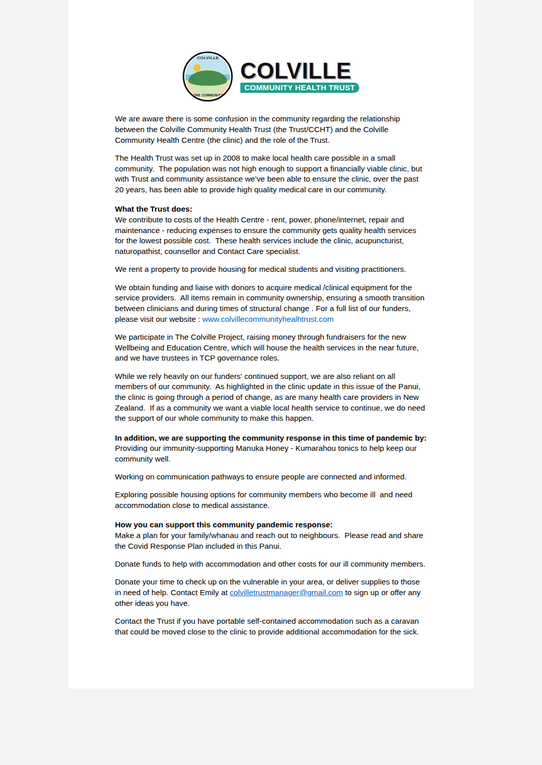COLVILLE COMMUNITY HEALTH TRUST
We are aware there is some confusion in the community regarding the relationship between the Colville Community Health Trust (the Trust/CCHT) and the Colville Community Health Centre (the clinic) and the role of the Trust.
The Health Trust was set up in 2008 to make local health care possible in a small community. The population was not high enough to support a financially viable clinic, but with Trust and community assistance we’ve been able to ensure the clinic, over the past 20 years, has been able to provide high quality medical care in our community.
What the Trust does:
We contribute to costs of the Health Centre - rent, power, phone/internet, repair and maintenance - reducing expenses to ensure the community gets quality health services for the lowest possible cost. These health services include the clinic, acupuncturist, naturopathist, counsellor and Contact Care specialist.
We rent a property to provide housing for medical students and visiting practitioners.
We obtain funding and liaise with donors to acquire medical /clinical equipment for the service providers. All items remain in community ownership, ensuring a smooth transition between clinicians and during times of structural change . For a full list of our funders, please visit our website : www.colvillecommunityhealhtrust.com
We participate in The Colville Project, raising money through fundraisers for the new Wellbeing and Education Centre, which will house the health services in the near future, and we have trustees in TCP governance roles.
While we rely heavily on our funders' continued support, we are also reliant on all members of our community. As highlighted in the clinic update in this issue of the Panui, the clinic is going through a period of change, as are many health care providers in New Zealand. If as a community we want a viable local health service to continue, we do need the support of our whole community to make this happen.
In addition, we are supporting the community response in this time of pandemic by:
Providing our immunity-supporting Manuka Honey - Kumarahou tonics to help keep our community well.
Working on communication pathways to ensure people are connected and informed.
Exploring possible housing options for community members who become ill and need accommodation close to medical assistance.
How you can support this community pandemic response:
Make a plan for your family/whanau and reach out to neighbours. Please read and share the Covid Response Plan included in this Panui.
Donate funds to help with accommodation and other costs for our ill community members.
Donate your time to check up on the vulnerable in your area, or deliver supplies to those in need of help. Contact Emily at colvilletrustmanager@gmail.com to sign up or offer any other ideas you have.
Contact the Trust if you have portable self-contained accommodation such as a caravan that could be moved close to the clinic to provide additional accommodation for the sick.